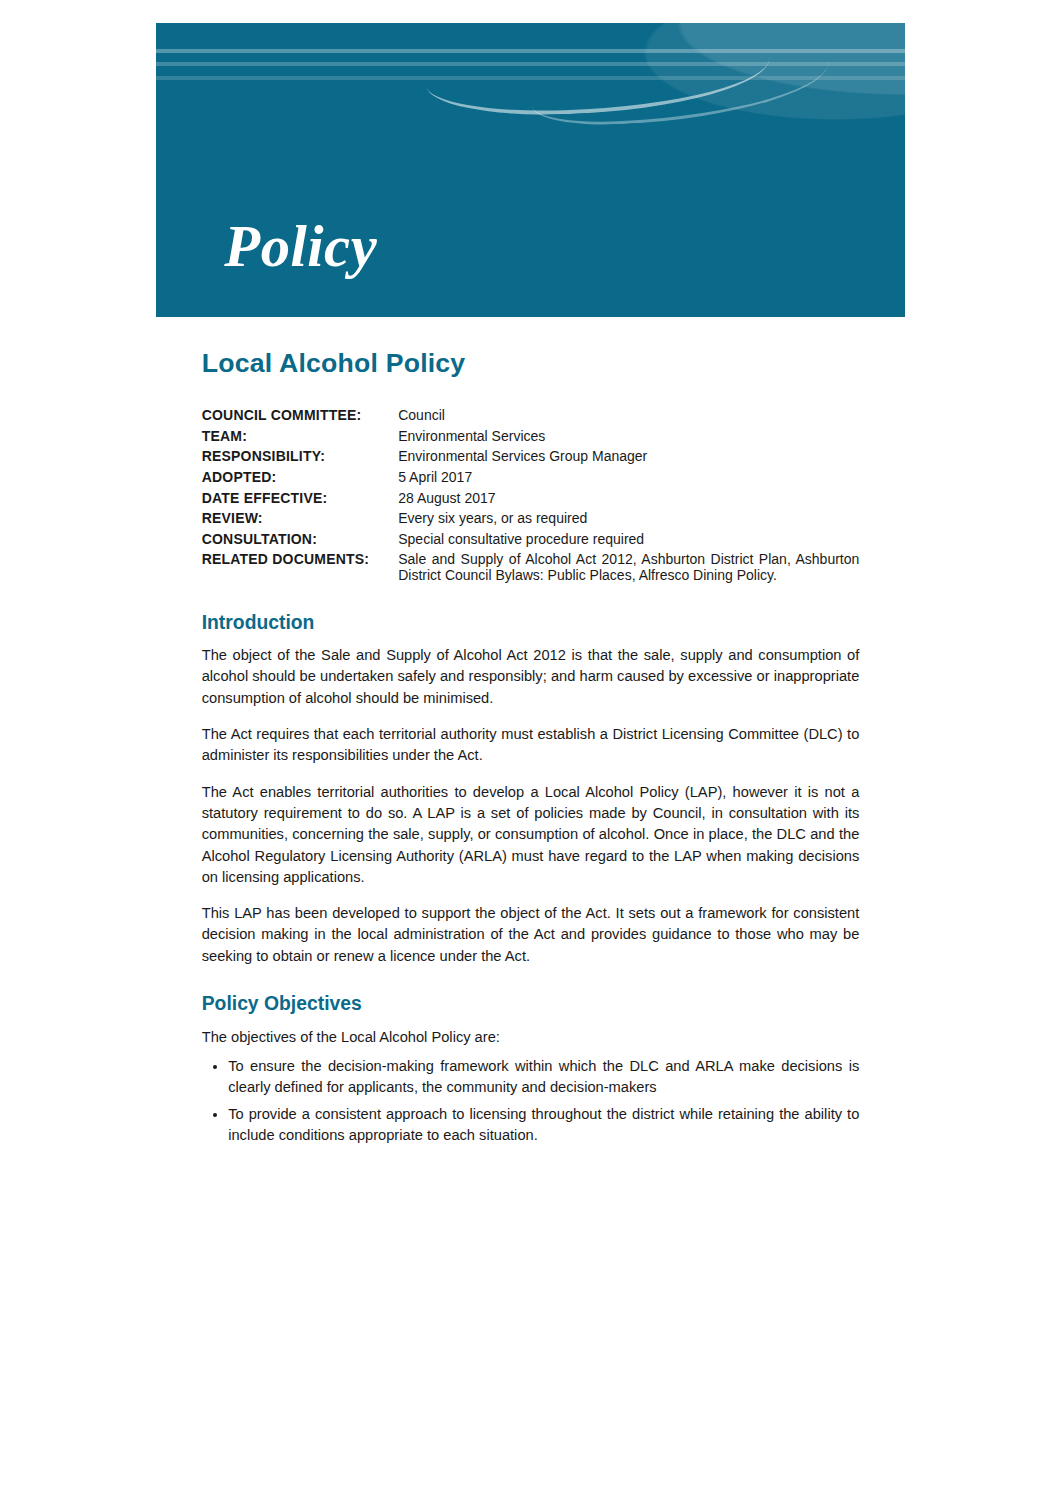Policy
Local Alcohol Policy
| COUNCIL COMMITTEE: | Council |
| TEAM: | Environmental Services |
| RESPONSIBILITY: | Environmental Services Group Manager |
| ADOPTED: | 5 April 2017 |
| DATE EFFECTIVE: | 28 August 2017 |
| REVIEW: | Every six years, or as required |
| CONSULTATION: | Special consultative procedure required |
| RELATED DOCUMENTS: | Sale and Supply of Alcohol Act 2012, Ashburton District Plan, Ashburton District Council Bylaws: Public Places, Alfresco Dining Policy. |
Introduction
The object of the Sale and Supply of Alcohol Act 2012 is that the sale, supply and consumption of alcohol should be undertaken safely and responsibly; and harm caused by excessive or inappropriate consumption of alcohol should be minimised.
The Act requires that each territorial authority must establish a District Licensing Committee (DLC) to administer its responsibilities under the Act.
The Act enables territorial authorities to develop a Local Alcohol Policy (LAP), however it is not a statutory requirement to do so. A LAP is a set of policies made by Council, in consultation with its communities, concerning the sale, supply, or consumption of alcohol. Once in place, the DLC and the Alcohol Regulatory Licensing Authority (ARLA) must have regard to the LAP when making decisions on licensing applications.
This LAP has been developed to support the object of the Act. It sets out a framework for consistent decision making in the local administration of the Act and provides guidance to those who may be seeking to obtain or renew a licence under the Act.
Policy Objectives
The objectives of the Local Alcohol Policy are:
To ensure the decision-making framework within which the DLC and ARLA make decisions is clearly defined for applicants, the community and decision-makers
To provide a consistent approach to licensing throughout the district while retaining the ability to include conditions appropriate to each situation.